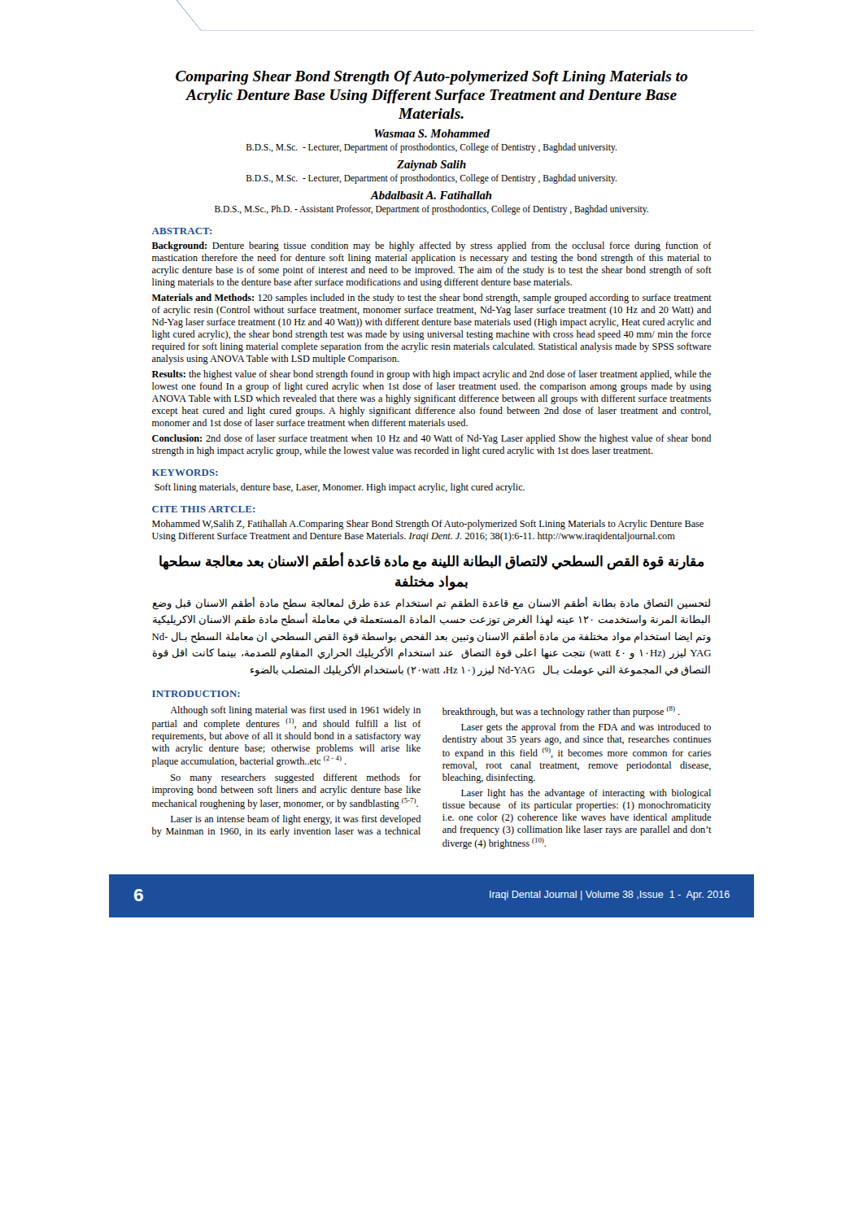Comparing Shear Bond Strength Of Auto-polymerized Soft Lining Materials to Acrylic Denture Base Using Different Surface Treatment and Denture Base Materials.
Wasmaa S. Mohammed
B.D.S., M.Sc. - Lecturer, Department of prosthodontics, College of Dentistry , Baghdad university.
Zaiynab Salih
B.D.S., M.Sc. - Lecturer, Department of prosthodontics, College of Dentistry , Baghdad university.
Abdalbasit A. Fatihallah
B.D.S., M.Sc., Ph.D. - Assistant Professor, Department of prosthodontics, College of Dentistry , Baghdad university.
ABSTRACT:
Background: Denture bearing tissue condition may be highly affected by stress applied from the occlusal force during function of mastication therefore the need for denture soft lining material application is necessary and testing the bond strength of this material to acrylic denture base is of some point of interest and need to be improved. The aim of the study is to test the shear bond strength of soft lining materials to the denture base after surface modifications and using different denture base materials.
Materials and Methods: 120 samples included in the study to test the shear bond strength, sample grouped according to surface treatment of acrylic resin (Control without surface treatment, monomer surface treatment, Nd-Yag laser surface treatment (10 Hz and 20 Watt) and Nd-Yag laser surface treatment (10 Hz and 40 Watt)) with different denture base materials used (High impact acrylic, Heat cured acrylic and light cured acrylic), the shear bond strength test was made by using universal testing machine with cross head speed 40 mm/ min the force required for soft lining material complete separation from the acrylic resin materials calculated. Statistical analysis made by SPSS software analysis using ANOVA Table with LSD multiple Comparison.
Results: the highest value of shear bond strength found in group with high impact acrylic and 2nd dose of laser treatment applied, while the lowest one found In a group of light cured acrylic when 1st dose of laser treatment used. the comparison among groups made by using ANOVA Table with LSD which revealed that there was a highly significant difference between all groups with different surface treatments except heat cured and light cured groups. A highly significant difference also found between 2nd dose of laser treatment and control, monomer and 1st dose of laser surface treatment when different materials used.
Conclusion: 2nd dose of laser surface treatment when 10 Hz and 40 Watt of Nd-Yag Laser applied Show the highest value of shear bond strength in high impact acrylic group, while the lowest value was recorded in light cured acrylic with 1st does laser treatment.
KEYWORDS:
Soft lining materials, denture base, Laser, Monomer. High impact acrylic, light cured acrylic.
CITE THIS ARTCLE:
Mohammed W,Salih Z, Fatihallah A.Comparing Shear Bond Strength Of Auto-polymerized Soft Lining Materials to Acrylic Denture Base Using Different Surface Treatment and Denture Base Materials. Iraqi Dent. J. 2016; 38(1):6-11. http://www.iraqidentaljournal.com
مقارنة قوة القص السطحي لالتصاق البطانة اللينة مع مادة قاعدة أطقم الاسنان بعد معالجة سطحها بمواد مختلفة
لتحسين التصاق مادة بطانة أطقم الاسنان مع قاعدة الطقم تم استخدام عدة طرق لمعالجة سطح مادة أطقم الاسنان قبل وضع البطانة المرنة واستخدمت ١٢٠ عينه لهذا الغرض توزعت حسب المادة المستعملة في معاملة أسطح مادة طقم الاسنان الاكريليكية وتم ايضا استخدام مواد مختلفة من مادة أطقم الاسنان وتبين بعد الفحص بواسطة قوة القص السطحي ان معاملة السطح بـال Nd-YAG ليزر (١٠Hz و ٤٠ watt) نتجت عنها اعلى قوة التصاق عند استخدام الأكريليك الحراري المقاوم للصدمة، بينما كانت اقل قوة التصاق في المجموعة التي عوملت بـال Nd-YAG ليزر (١٠ Hz، ٢٠watt) باستخدام الأكريليك المتصلب بالضوء
INTRODUCTION:
Although soft lining material was first used in 1961 widely in partial and complete dentures (1), and should fulfill a list of requirements, but above of all it should bond in a satisfactory way with acrylic denture base; otherwise problems will arise like plaque accumulation, bacterial growth..etc (2 - 4) .
So many researchers suggested different methods for improving bond between soft liners and acrylic denture base like mechanical roughening by laser, monomer, or by sandblasting (5-7).
Laser is an intense beam of light energy, it was first developed by Mainman in 1960, in its early invention laser was a technical breakthrough, but was a technology rather than purpose (8) .
Laser gets the approval from the FDA and was introduced to dentistry about 35 years ago, and since that, researches continues to expand in this field (9), it becomes more common for caries removal, root canal treatment, remove periodontal disease, bleaching, disinfecting.
Laser light has the advantage of interacting with biological tissue because of its particular properties: (1) monochromaticity i.e. one color (2) coherence like waves have identical amplitude and frequency (3) collimation like laser rays are parallel and don’t diverge (4) brightness (10).
6
Iraqi Dental Journal | Volume 38 ,Issue 1 - Apr. 2016